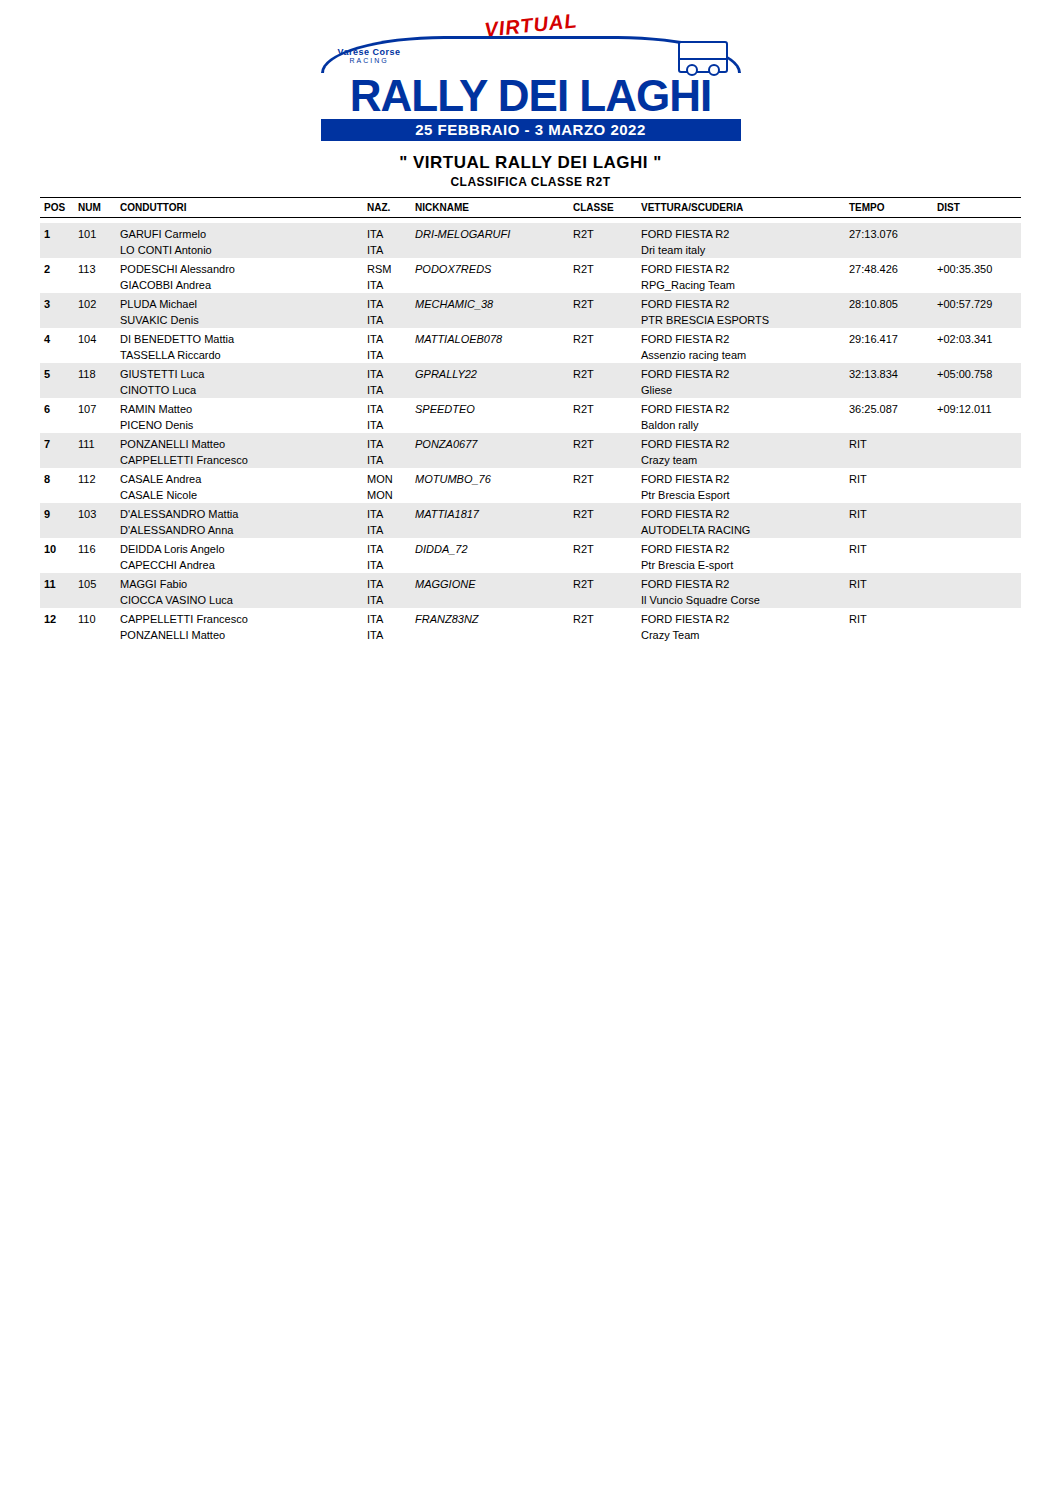VIRTUAL
Varese CorseRACING
RALLY DEI LAGHI
25 FEBBRAIO - 3 MARZO 2022
" VIRTUAL RALLY DEI LAGHI "
CLASSIFICA CLASSE R2T
| POS | NUM | CONDUTTORI | NAZ. | NICKNAME | CLASSE | VETTURA/SCUDERIA | TEMPO | DIST |
| --- | --- | --- | --- | --- | --- | --- | --- | --- |
| 1 | 101 | GARUFI Carmelo | ITA | DRI-MELOGARUFI | R2T | FORD FIESTA R2 | 27:13.076 | |
| | | LO CONTI Antonio | ITA | | | Dri team italy | | |
| 2 | 113 | PODESCHI Alessandro | RSM | PODOX7REDS | R2T | FORD FIESTA R2 | 27:48.426 | +00:35.350 |
| | | GIACOBBI Andrea | ITA | | | RPG_Racing Team | | |
| 3 | 102 | PLUDA Michael | ITA | MECHAMIC_38 | R2T | FORD FIESTA R2 | 28:10.805 | +00:57.729 |
| | | SUVAKIC Denis | ITA | | | PTR BRESCIA ESPORTS | | |
| 4 | 104 | DI BENEDETTO Mattia | ITA | MATTIALOEB078 | R2T | FORD FIESTA R2 | 29:16.417 | +02:03.341 |
| | | TASSELLA Riccardo | ITA | | | Assenzio racing team | | |
| 5 | 118 | GIUSTETTI Luca | ITA | GPRALLY22 | R2T | FORD FIESTA R2 | 32:13.834 | +05:00.758 |
| | | CINOTTO Luca | ITA | | | Gliese | | |
| 6 | 107 | RAMIN Matteo | ITA | SPEEDTEO | R2T | FORD FIESTA R2 | 36:25.087 | +09:12.011 |
| | | PICENO Denis | ITA | | | Baldon rally | | |
| 7 | 111 | PONZANELLI Matteo | ITA | PONZA0677 | R2T | FORD FIESTA R2 | RIT | |
| | | CAPPELLETTI Francesco | ITA | | | Crazy team | | |
| 8 | 112 | CASALE Andrea | MON | MOTUMBO_76 | R2T | FORD FIESTA R2 | RIT | |
| | | CASALE Nicole | MON | | | Ptr Brescia Esport | | |
| 9 | 103 | D'ALESSANDRO Mattia | ITA | MATTIA1817 | R2T | FORD FIESTA R2 | RIT | |
| | | D'ALESSANDRO Anna | ITA | | | AUTODELTA RACING | | |
| 10 | 116 | DEIDDA Loris Angelo | ITA | DIDDA_72 | R2T | FORD FIESTA R2 | RIT | |
| | | CAPECCHI Andrea | ITA | | | Ptr Brescia E-sport | | |
| 11 | 105 | MAGGI Fabio | ITA | MAGGIONE | R2T | FORD FIESTA R2 | RIT | |
| | | CIOCCA VASINO Luca | ITA | | | Il Vuncio Squadre Corse | | |
| 12 | 110 | CAPPELLETTI Francesco | ITA | FRANZ83NZ | R2T | FORD FIESTA R2 | RIT | |
| | | PONZANELLI Matteo | ITA | | | Crazy Team | | |